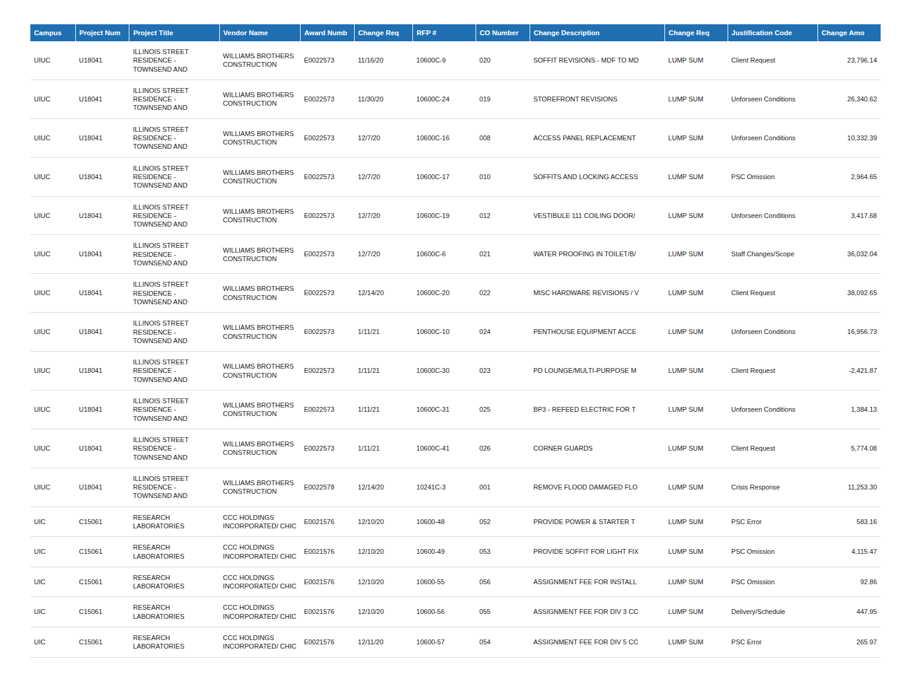| Campus | Project Num | Project Title | Vendor Name | Award Numb | Change Req | RFP # | CO Number | Change Description | Change Req | Justification Code | Change Amo |
| --- | --- | --- | --- | --- | --- | --- | --- | --- | --- | --- | --- |
| UIUC | U18041 | ILLINOIS STREET RESIDENCE - TOWNSEND AND | WILLIAMS BROTHERS CONSTRUCTION | E0022573 | 11/16/20 | 10600C-9 | 020 | SOFFIT REVISIONS - MDF TO MD | LUMP SUM | Client Request | 23,796.14 |
| UIUC | U18041 | ILLINOIS STREET RESIDENCE - TOWNSEND AND | WILLIAMS BROTHERS CONSTRUCTION | E0022573 | 11/30/20 | 10600C-24 | 019 | STOREFRONT REVISIONS | LUMP SUM | Unforseen Conditions | 26,340.62 |
| UIUC | U18041 | ILLINOIS STREET RESIDENCE - TOWNSEND AND | WILLIAMS BROTHERS CONSTRUCTION | E0022573 | 12/7/20 | 10600C-16 | 008 | ACCESS PANEL REPLACEMENT | LUMP SUM | Unforseen Conditions | 10,332.39 |
| UIUC | U18041 | ILLINOIS STREET RESIDENCE - TOWNSEND AND | WILLIAMS BROTHERS CONSTRUCTION | E0022573 | 12/7/20 | 10600C-17 | 010 | SOFFITS AND LOCKING ACCESS | LUMP SUM | PSC Omission | 2,964.65 |
| UIUC | U18041 | ILLINOIS STREET RESIDENCE - TOWNSEND AND | WILLIAMS BROTHERS CONSTRUCTION | E0022573 | 12/7/20 | 10600C-19 | 012 | VESTIBULE 111 COILING DOOR/ | LUMP SUM | Unforseen Conditions | 3,417.68 |
| UIUC | U18041 | ILLINOIS STREET RESIDENCE - TOWNSEND AND | WILLIAMS BROTHERS CONSTRUCTION | E0022573 | 12/7/20 | 10600C-6 | 021 | WATER PROOFING IN TOILET/B/ | LUMP SUM | Staff Changes/Scope | 36,032.04 |
| UIUC | U18041 | ILLINOIS STREET RESIDENCE - TOWNSEND AND | WILLIAMS BROTHERS CONSTRUCTION | E0022573 | 12/14/20 | 10600C-20 | 022 | MISC HARDWARE REVISIONS / V | LUMP SUM | Client Request | 38,092.65 |
| UIUC | U18041 | ILLINOIS STREET RESIDENCE - TOWNSEND AND | WILLIAMS BROTHERS CONSTRUCTION | E0022573 | 1/11/21 | 10600C-10 | 024 | PENTHOUSE EQUIPMENT ACCE | LUMP SUM | Unforseen Conditions | 16,956.73 |
| UIUC | U18041 | ILLINOIS STREET RESIDENCE - TOWNSEND AND | WILLIAMS BROTHERS CONSTRUCTION | E0022573 | 1/11/21 | 10600C-30 | 023 | PD LOUNGE/MULTI-PURPOSE M | LUMP SUM | Client Request | -2,421.87 |
| UIUC | U18041 | ILLINOIS STREET RESIDENCE - TOWNSEND AND | WILLIAMS BROTHERS CONSTRUCTION | E0022573 | 1/11/21 | 10600C-31 | 025 | BP3 - REFEED ELECTRIC FOR T | LUMP SUM | Unforseen Conditions | 1,384.13 |
| UIUC | U18041 | ILLINOIS STREET RESIDENCE - TOWNSEND AND | WILLIAMS BROTHERS CONSTRUCTION | E0022573 | 1/11/21 | 10600C-41 | 026 | CORNER GUARDS | LUMP SUM | Client Request | 5,774.08 |
| UIUC | U18041 | ILLINOIS STREET RESIDENCE - TOWNSEND AND | WILLIAMS BROTHERS CONSTRUCTION | E0022578 | 12/14/20 | 10241C-3 | 001 | REMOVE FLOOD DAMAGED FLO | LUMP SUM | Crisis Response | 11,253.30 |
| UIC | C15061 | RESEARCH LABORATORIES | CCC HOLDINGS INCORPORATED/ CHIC | E0021576 | 12/10/20 | 10600-48 | 052 | PROVIDE POWER & STARTER T | LUMP SUM | PSC Error | 583.16 |
| UIC | C15061 | RESEARCH LABORATORIES | CCC HOLDINGS INCORPORATED/ CHIC | E0021576 | 12/10/20 | 10600-49 | 053 | PROVIDE SOFFIT FOR LIGHT FIX | LUMP SUM | PSC Omission | 4,115.47 |
| UIC | C15061 | RESEARCH LABORATORIES | CCC HOLDINGS INCORPORATED/ CHIC | E0021576 | 12/10/20 | 10600-55 | 056 | ASSIGNMENT FEE FOR INSTALL | LUMP SUM | PSC Omission | 92.86 |
| UIC | C15061 | RESEARCH LABORATORIES | CCC HOLDINGS INCORPORATED/ CHIC | E0021576 | 12/10/20 | 10600-56 | 055 | ASSIGNMENT FEE FOR DIV 3 CC | LUMP SUM | Delivery/Schedule | 447.95 |
| UIC | C15061 | RESEARCH LABORATORIES | CCC HOLDINGS INCORPORATED/ CHIC | E0021576 | 12/11/20 | 10600-57 | 054 | ASSIGNMENT FEE FOR DIV 5 CC | LUMP SUM | PSC Error | 265.97 |